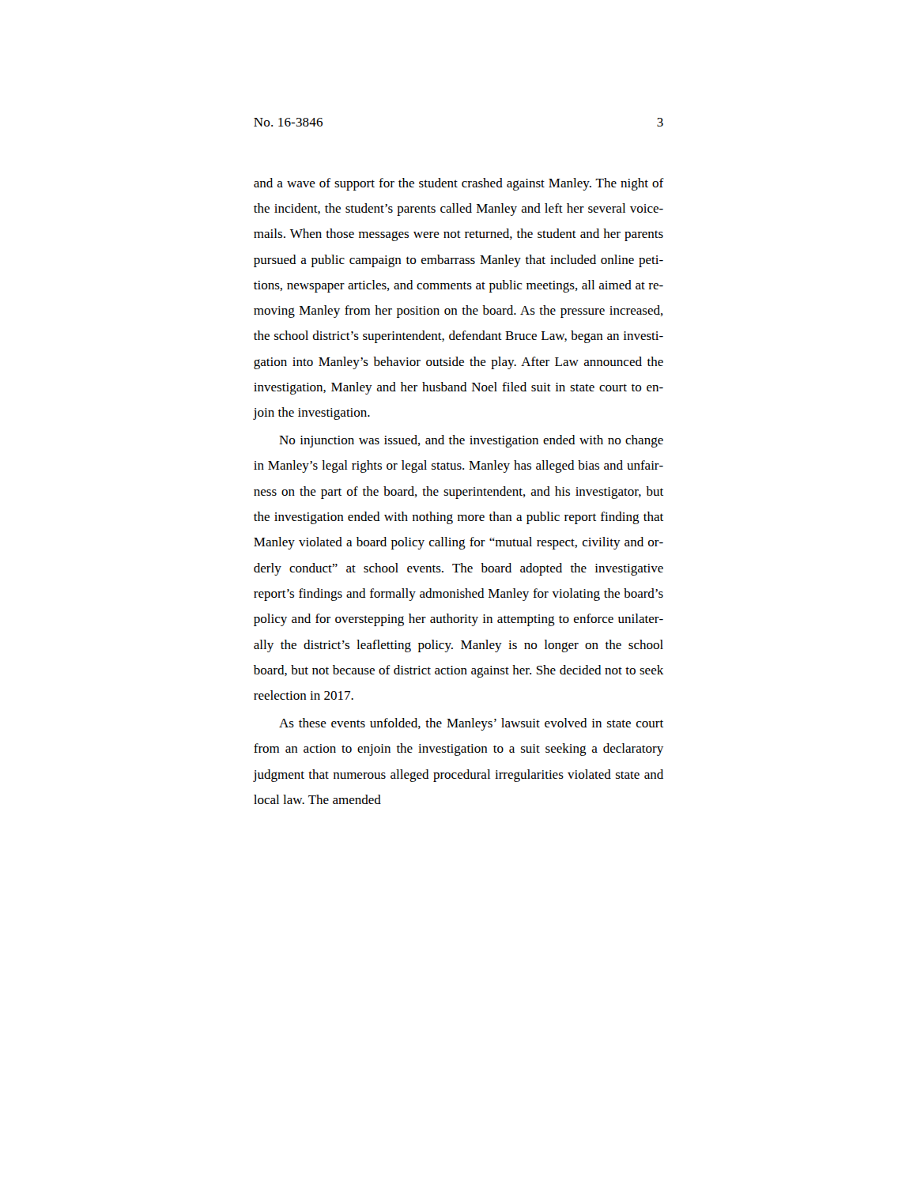No. 16-3846 3
and a wave of support for the student crashed against Manley. The night of the incident, the student’s parents called Manley and left her several voicemails. When those messages were not returned, the student and her parents pursued a public campaign to embarrass Manley that included online petitions, newspaper articles, and comments at public meetings, all aimed at removing Manley from her position on the board. As the pressure increased, the school district’s superinten­dent, defendant Bruce Law, began an investigation into Man­ley’s behavior outside the play. After Law announced the in­vestigation, Manley and her husband Noel filed suit in state court to enjoin the investigation.
No injunction was issued, and the investigation ended with no change in Manley’s legal rights or legal status. Manley has alleged bias and unfairness on the part of the board, the superintendent, and his investigator, but the investigation ended with nothing more than a public report finding that Manley violated a board policy calling for “mutual respect, civility and orderly conduct” at school events. The board adopted the investigative report’s findings and formally ad­monished Manley for violating the board’s policy and for overstepping her authority in attempting to enforce unilater­ally the district’s leafletting policy. Manley is no longer on the school board, but not because of district action against her. She decided not to seek reelection in 2017.
As these events unfolded, the Manleys’ lawsuit evolved in state court from an action to enjoin the investigation to a suit seeking a declaratory judgment that numerous alleged proce­dural irregularities violated state and local law. The amended